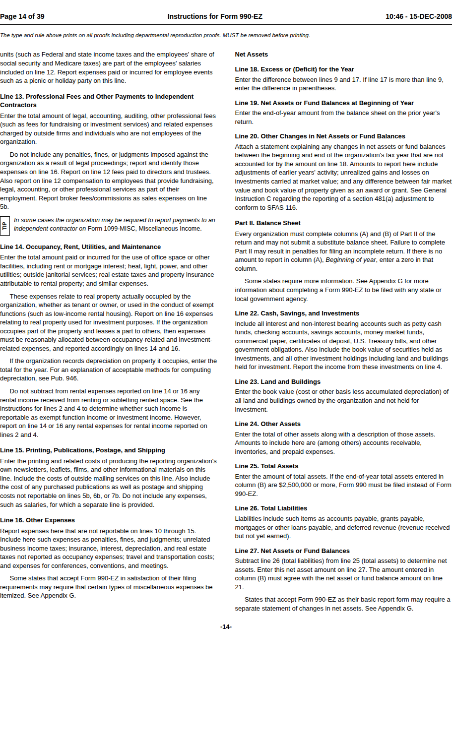Page 14 of 39 Instructions for Form 990-EZ 10:46 - 15-DEC-2008
The type and rule above prints on all proofs including departmental reproduction proofs. MUST be removed before printing.
units (such as Federal and state income taxes and the employees' share of social security and Medicare taxes) are part of the employees' salaries included on line 12. Report expenses paid or incurred for employee events such as a picnic or holiday party on this line.
Line 13. Professional Fees and Other Payments to Independent Contractors
Enter the total amount of legal, accounting, auditing, other professional fees (such as fees for fundraising or investment services) and related expenses charged by outside firms and individuals who are not employees of the organization.
Do not include any penalties, fines, or judgments imposed against the organization as a result of legal proceedings; report and identify those expenses on line 16. Report on line 12 fees paid to directors and trustees. Also report on line 12 compensation to employees that provide fundraising, legal, accounting, or other professional services as part of their employment. Report broker fees/commissions as sales expenses on line 5b.
TIP
In some cases the organization may be required to report payments to an independent contractor on Form 1099-MISC, Miscellaneous Income.
Line 14. Occupancy, Rent, Utilities, and Maintenance
Enter the total amount paid or incurred for the use of office space or other facilities, including rent or mortgage interest; heat, light, power, and other utilities; outside janitorial services; real estate taxes and property insurance attributable to rental property; and similar expenses.
These expenses relate to real property actually occupied by the organization, whether as tenant or owner, or used in the conduct of exempt functions (such as low-income rental housing). Report on line 16 expenses relating to real property used for investment purposes. If the organization occupies part of the property and leases a part to others, then expenses must be reasonably allocated between occupancy-related and investment-related expenses, and reported accordingly on lines 14 and 16.
If the organization records depreciation on property it occupies, enter the total for the year. For an explanation of acceptable methods for computing depreciation, see Pub. 946.
Do not subtract from rental expenses reported on line 14 or 16 any rental income received from renting or subletting rented space. See the instructions for lines 2 and 4 to determine whether such income is reportable as exempt function income or investment income. However, report on line 14 or 16 any rental expenses for rental income reported on lines 2 and 4.
Line 15. Printing, Publications, Postage, and Shipping
Enter the printing and related costs of producing the reporting organization's own newsletters, leaflets, films, and other informational materials on this line. Include the costs of outside mailing services on this line. Also include the cost of any purchased publications as well as postage and shipping costs not reportable on lines 5b, 6b, or 7b. Do not include any expenses, such as salaries, for which a separate line is provided.
Line 16. Other Expenses
Report expenses here that are not reportable on lines 10 through 15. Include here such expenses as penalties, fines, and judgments; unrelated business income taxes; insurance, interest, depreciation, and real estate taxes not reported as occupancy expenses; travel and transportation costs; and expenses for conferences, conventions, and meetings.
Some states that accept Form 990-EZ in satisfaction of their filing requirements may require that certain types of miscellaneous expenses be itemized. See Appendix G.
Net Assets
Line 18. Excess or (Deficit) for the Year
Enter the difference between lines 9 and 17. If line 17 is more than line 9, enter the difference in parentheses.
Line 19. Net Assets or Fund Balances at Beginning of Year
Enter the end-of-year amount from the balance sheet on the prior year's return.
Line 20. Other Changes in Net Assets or Fund Balances
Attach a statement explaining any changes in net assets or fund balances between the beginning and end of the organization's tax year that are not accounted for by the amount on line 18. Amounts to report here include adjustments of earlier years' activity; unrealized gains and losses on investments carried at market value; and any difference between fair market value and book value of property given as an award or grant. See General Instruction C regarding the reporting of a section 481(a) adjustment to conform to SFAS 116.
Part II. Balance Sheet
Every organization must complete columns (A) and (B) of Part II of the return and may not submit a substitute balance sheet. Failure to complete Part II may result in penalties for filing an incomplete return. If there is no amount to report in column (A), Beginning of year, enter a zero in that column.
Some states require more information. See Appendix G for more information about completing a Form 990-EZ to be filed with any state or local government agency.
Line 22. Cash, Savings, and Investments
Include all interest and non-interest bearing accounts such as petty cash funds, checking accounts, savings accounts, money market funds, commercial paper, certificates of deposit, U.S. Treasury bills, and other government obligations. Also include the book value of securities held as investments, and all other investment holdings including land and buildings held for investment. Report the income from these investments on line 4.
Line 23. Land and Buildings
Enter the book value (cost or other basis less accumulated depreciation) of all land and buildings owned by the organization and not held for investment.
Line 24. Other Assets
Enter the total of other assets along with a description of those assets. Amounts to include here are (among others) accounts receivable, inventories, and prepaid expenses.
Line 25. Total Assets
Enter the amount of total assets. If the end-of-year total assets entered in column (B) are $2,500,000 or more, Form 990 must be filed instead of Form 990-EZ.
Line 26. Total Liabilities
Liabilities include such items as accounts payable, grants payable, mortgages or other loans payable, and deferred revenue (revenue received but not yet earned).
Line 27. Net Assets or Fund Balances
Subtract line 26 (total liabilities) from line 25 (total assets) to determine net assets. Enter this net asset amount on line 27. The amount entered in column (B) must agree with the net asset or fund balance amount on line 21.
States that accept Form 990-EZ as their basic report form may require a separate statement of changes in net assets. See Appendix G.
-14-